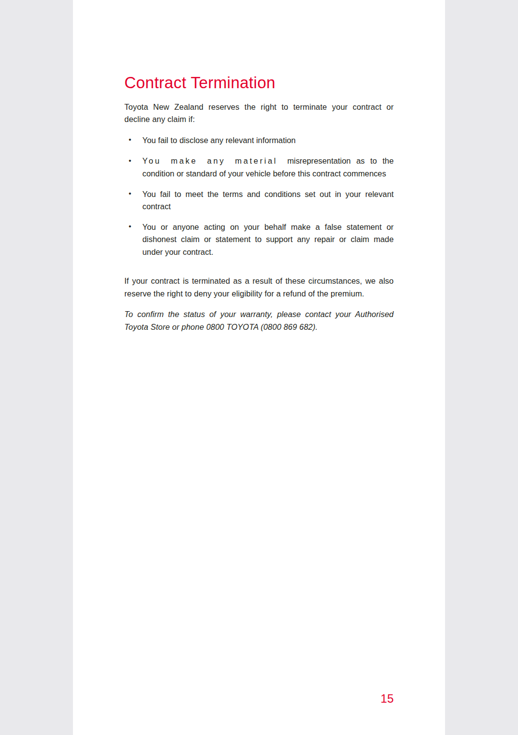Contract Termination
Toyota New Zealand reserves the right to terminate your contract or decline any claim if:
You fail to disclose any relevant information
You make any material misrepresentation as to the condition or standard of your vehicle before this contract commences
You fail to meet the terms and conditions set out in your relevant contract
You or anyone acting on your behalf make a false statement or dishonest claim or statement to support any repair or claim made under your contract.
If your contract is terminated as a result of these circumstances, we also reserve the right to deny your eligibility for a refund of the premium.
To confirm the status of your warranty, please contact your Authorised Toyota Store or phone 0800 TOYOTA (0800 869 682).
15